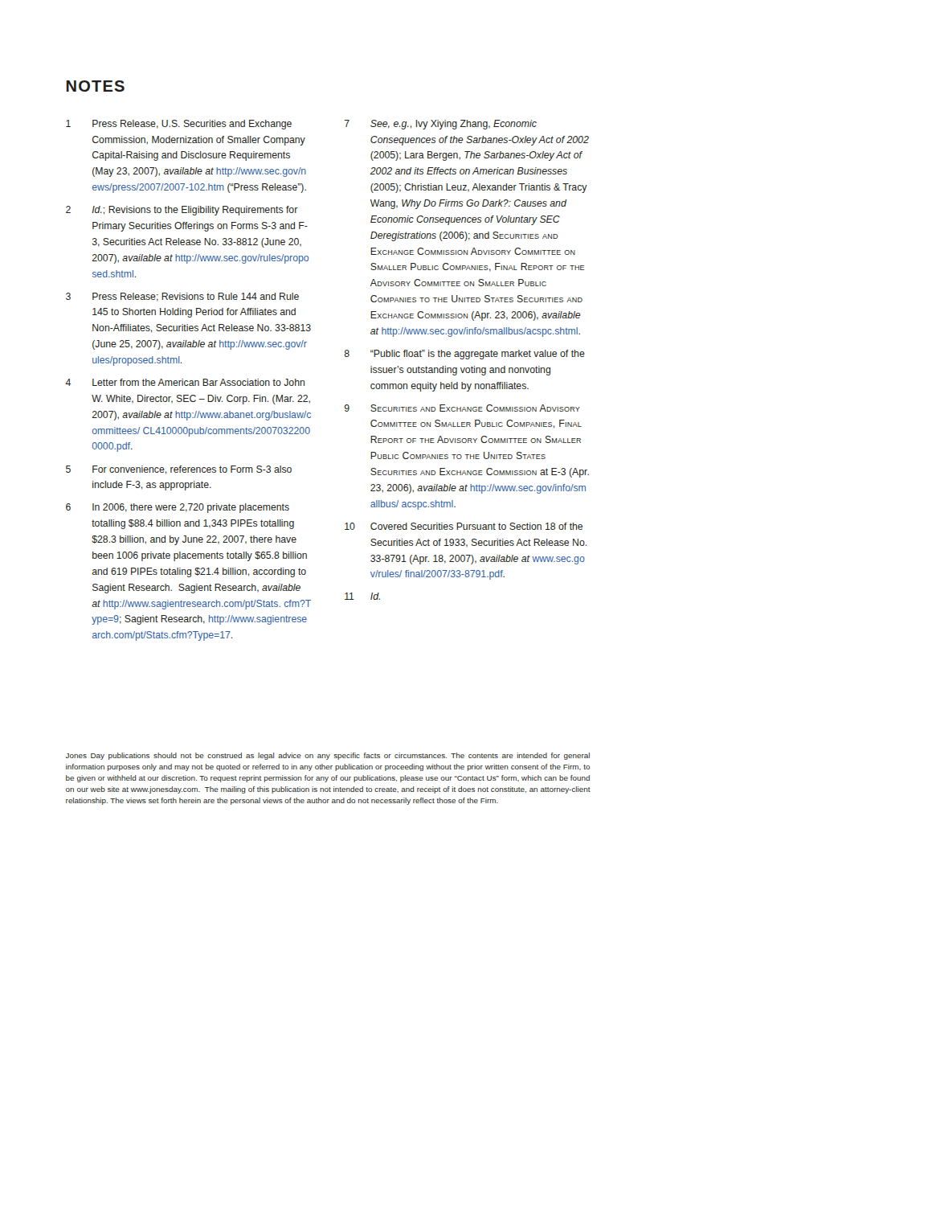Notes
1 Press Release, U.S. Securities and Exchange Commission, Modernization of Smaller Company Capital-Raising and Disclosure Requirements (May 23, 2007), available at http://www.sec.gov/news/press/2007/2007-102.htm (“Press Release”).
2 Id.; Revisions to the Eligibility Requirements for Primary Securities Offerings on Forms S-3 and F-3, Securities Act Release No. 33-8812 (June 20, 2007), available at http://www.sec.gov/rules/proposed.shtml.
3 Press Release; Revisions to Rule 144 and Rule 145 to Shorten Holding Period for Affiliates and Non-Affiliates, Securities Act Release No. 33-8813 (June 25, 2007), available at http://www.sec.gov/rules/proposed.shtml.
4 Letter from the American Bar Association to John W. White, Director, SEC – Div. Corp. Fin. (Mar. 22, 2007), available at http://www.abanet.org/buslaw/committees/ CL410000pub/comments/20070322000000.pdf.
5 For convenience, references to Form S-3 also include F-3, as appropriate.
6 In 2006, there were 2,720 private placements totalling $88.4 billion and 1,343 PIPEs totalling $28.3 billion, and by June 22, 2007, there have been 1006 private placements totally $65.8 billion and 619 PIPEs totaling $21.4 billion, according to Sagient Research. Sagient Research, available at http://www.sagientresearch.com/pt/Stats. cfm?Type=9; Sagient Research, http://www.sagien­tresearch.com/pt/Stats.cfm?Type=17.
7 See, e.g., Ivy Xiying Zhang, Economic Consequences of the Sarbanes-Oxley Act of 2002 (2005); Lara Bergen, The Sarbanes-Oxley Act of 2002 and its Effects on American Businesses (2005); Christian Leuz, Alexander Triantis & Tracy Wang, Why Do Firms Go Dark?: Causes and Economic Consequences of Voluntary SEC Deregistrations (2006); and Securities and Exchange Commission Advisory Committee on Smaller Public Companies, Final Report of the Advisory Committee on Smaller Public Companies to the United States Securities and Exchange Commission (Apr. 23, 2006), available at http://www.sec.gov/info/smallbus/acspc.shtml.
8“Public float” is the aggregate market value of the issuer’s outstanding voting and nonvoting common equity held by nonaffiliates.
9 Securities and Exchange Commission Advisory Committee on Smaller Public Companies, Final Report of the Advisory Committee on Smaller Public Companies to the United States Securities and Exchange Commission at E-3 (Apr. 23, 2006), available at http://www.sec.gov/info/smallbus/ acspc.shtml.
10 Covered Securities Pursuant to Section 18 of the Securities Act of 1933, Securities Act Release No. 33-8791 (Apr. 18, 2007), available at www.sec.gov/rules/ final/2007/33-8791.pdf.
11 Id.
Jones Day publications should not be construed as legal advice on any specific facts or circumstances. The contents are intended for general information purposes only and may not be quoted or referred to in any other publication or proceeding without the prior written consent of the Firm, to be given or withheld at our discretion. To request reprint permission for any of our publications, please use our “Contact Us” form, which can be found on our web site at www.jonesday.com. The mailing of this publication is not intended to create, and receipt of it does not constitute, an attorney-client relationship. The views set forth herein are the personal views of the author and do not necessarily reflect those of the Firm.